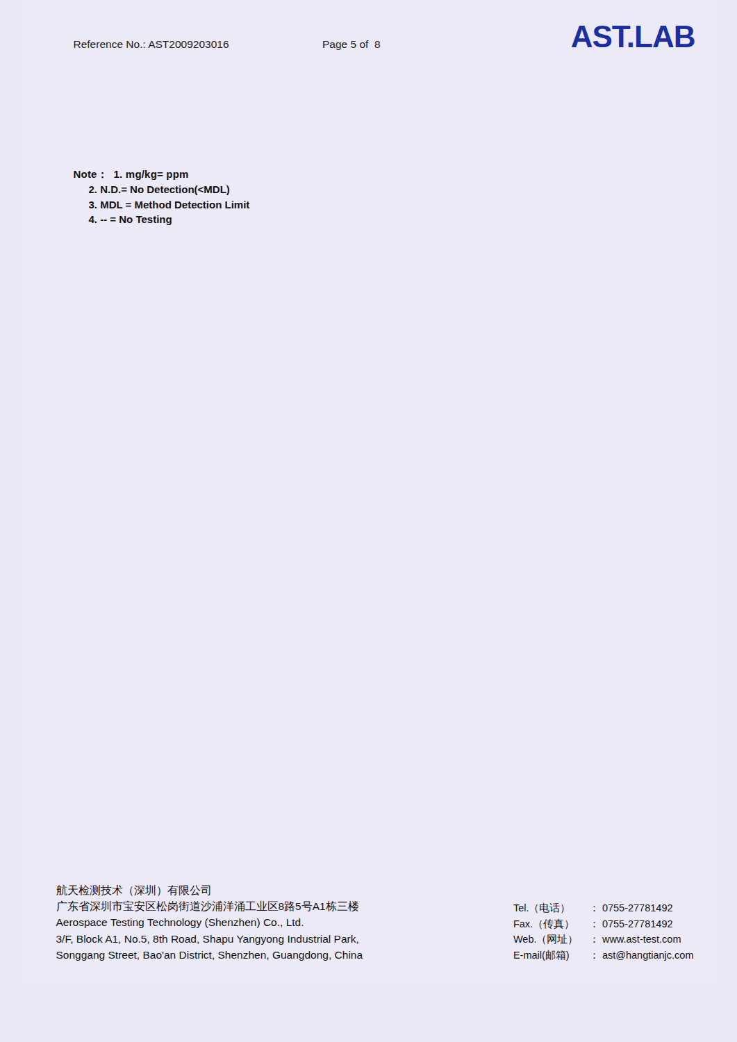Reference No.: AST2009203016 Page 5 of 8
AST.LAB
Note： 1. mg/kg= ppm
2. N.D.= No Detection(<MDL)
3. MDL = Method Detection Limit
4. -- = No Testing
航天检测技术（深圳）有限公司
广东省深圳市宝安区松岗街道沙浦洋涌工业区8路5号A1栋三楼
Aerospace Testing Technology (Shenzhen) Co., Ltd.
3/F, Block A1, No.5, 8th Road, Shapu Yangyong Industrial Park,
Songgang Street, Bao'an District, Shenzhen, Guangdong, China
| Tel.（电话） | ： | 0755-27781492 |
| Fax.（传真） | ： | 0755-27781492 |
| Web.（网址） | ： | www.ast-test.com |
| E-mail(邮箱) | ： | ast@hangtianjc.com |